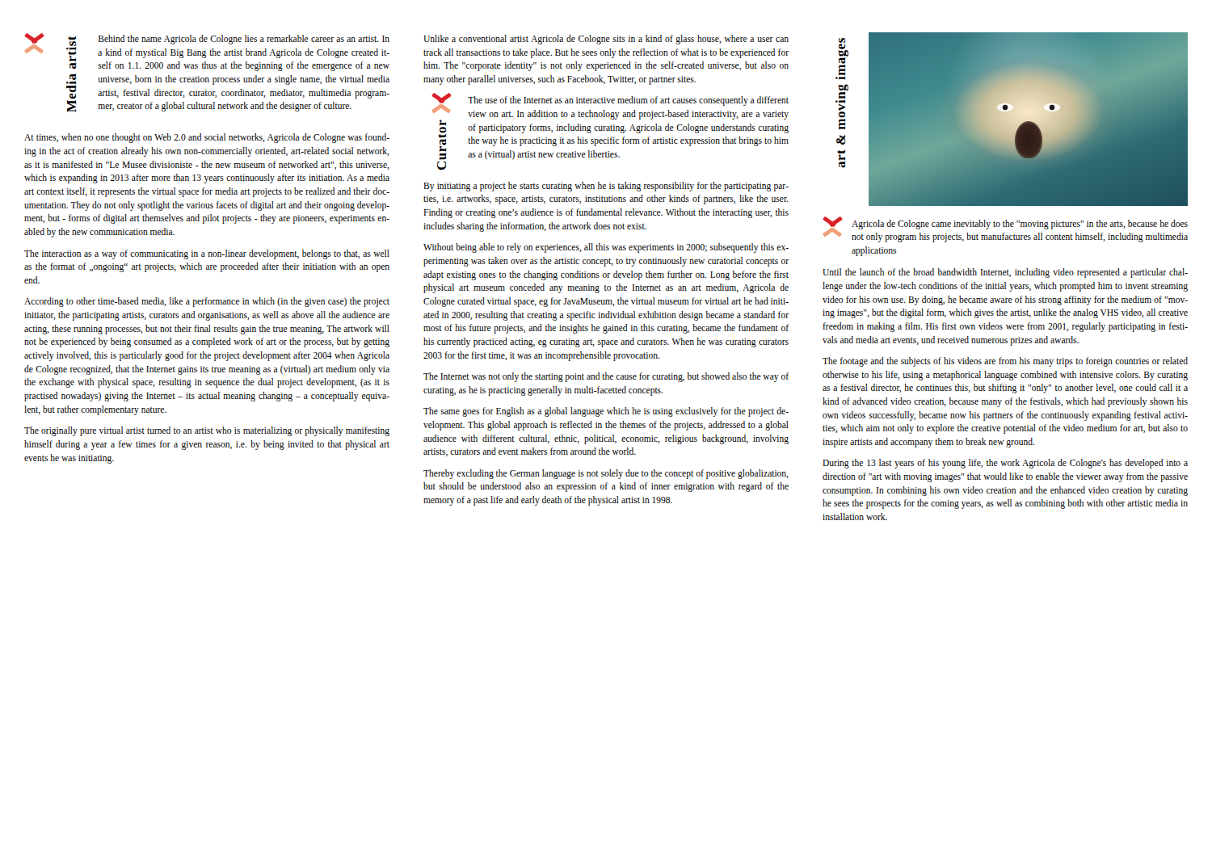Media artist
Behind the name Agricola de Cologne lies a remarkable career as an artist. In a kind of mystical Big Bang the artist brand Agricola de Cologne created itself on 1.1. 2000 and was thus at the beginning of the emergence of a new universe, born in the creation process under a single name, the virtual media artist, festival director, curator, coordinator, mediator, multimedia programmer, creator of a global cultural network and the designer of culture.
At times, when no one thought on Web 2.0 and social networks, Agricola de Cologne was founding in the act of creation already his own non-commercially oriented, art-related social network, as it is manifested in "Le Musee divisioniste - the new museum of networked art", this universe, which is expanding in 2013 after more than 13 years continuously after its initiation. As a media art context itself, it represents the virtual space for media art projects to be realized and their documentation. They do not only spotlight the various facets of digital art and their ongoing development, but - forms of digital art themselves and pilot projects - they are pioneers, experiments enabled by the new communication media.
The interaction as a way of communicating in a non-linear development, belongs to that, as well as the format of „ongoing“ art projects, which are proceeded after their initiation with an open end.
According to other time-based media, like a performance in which (in the given case) the project initiator, the participating artists, curators and organisations, as well as above all the audience are acting, these running processes, but not their final results gain the true meaning, The artwork will not be experienced by being consumed as a completed work of art or the process, but by getting actively involved, this is particularly good for the project development after 2004 when Agricola de Cologne recognized, that the Internet gains its true meaning as a (virtual) art medium only via the exchange with physical space, resulting in sequence the dual project development, (as it is practised nowadays) giving the Internet – its actual meaning changing – a conceptually equivalent, but rather complementary nature.
The originally pure virtual artist turned to an artist who is materializing or physically manifesting himself during a year a few times for a given reason, i.e. by being invited to that physical art events he was initiating.
Unlike a conventional artist Agricola de Cologne sits in a kind of glass house, where a user can track all transactions to take place. But he sees only the reflection of what is to be experienced for him. The "corporate identity" is not only experienced in the self-created universe, but also on many other parallel universes, such as Facebook, Twitter, or partner sites.
Curator
The use of the Internet as an interactive medium of art causes consequently a different view on art. In addition to a technology and project-based interactivity, are a variety of participatory forms, including curating. Agricola de Cologne understands curating the way he is practicing it as his specific form of artistic expression that brings to him as a (virtual) artist new creative liberties.
By initiating a project he starts curating when he is taking responsibility for the participating parties, i.e. artworks, space, artists, curators, institutions and other kinds of partners, like the user. Finding or creating one’s audience is of fundamental relevance. Without the interacting user, this includes sharing the information, the artwork does not exist.
Without being able to rely on experiences, all this was experiments in 2000; subsequently this experimenting was taken over as the artistic concept, to try continuously new curatorial concepts or adapt existing ones to the changing conditions or develop them further on. Long before the first physical art museum conceded any meaning to the Internet as an art medium, Agricola de Cologne curated virtual space, eg for JavaMuseum, the virtual museum for virtual art he had initiated in 2000, resulting that creating a specific individual exhibition design became a standard for most of his future projects, and the insights he gained in this curating, became the fundament of his currently practiced acting, eg curating art, space and curators. When he was curating curators 2003 for the first time, it was an incomprehensible provocation.
The Internet was not only the starting point and the cause for curating, but showed also the way of curating, as he is practicing generally in multi-facetted concepts.
The same goes for English as a global language which he is using exclusively for the project development. This global approach is reflected in the themes of the projects, addressed to a global audience with different cultural, ethnic, political, economic, religious background, involving artists, curators and event makers from around the world.
Thereby excluding the German language is not solely due to the concept of positive globalization, but should be understood also an expression of a kind of inner emigration with regard of the memory of a past life and early death of the physical artist in 1998.
art & moving images
Agricola de Cologne came inevitably to the "moving pictures" in the arts, because he does not only program his projects, but manufactures all content himself, including multimedia applications
Until the launch of the broad bandwidth Internet, including video represented a particular challenge under the low-tech conditions of the initial years, which prompted him to invent streaming video for his own use. By doing, he became aware of his strong affinity for the medium of "moving images", but the digital form, which gives the artist, unlike the analog VHS video, all creative freedom in making a film. His first own videos were from 2001, regularly participating in festivals and media art events, und received numerous prizes and awards.
The footage and the subjects of his videos are from his many trips to foreign countries or related otherwise to his life, using a metaphorical language combined with intensive colors. By curating as a festival director, he continues this, but shifting it "only" to another level, one could call it a kind of advanced video creation, because many of the festivals, which had previously shown his own videos successfully, became now his partners of the continuously expanding festival activities, which aim not only to explore the creative potential of the video medium for art, but also to inspire artists and accompany them to break new ground.
During the 13 last years of his young life, the work Agricola de Cologne's has developed into a direction of "art with moving images" that would like to enable the viewer away from the passive consumption. In combining his own video creation and the enhanced video creation by curating he sees the prospects for the coming years, as well as combining both with other artistic media in installation work.